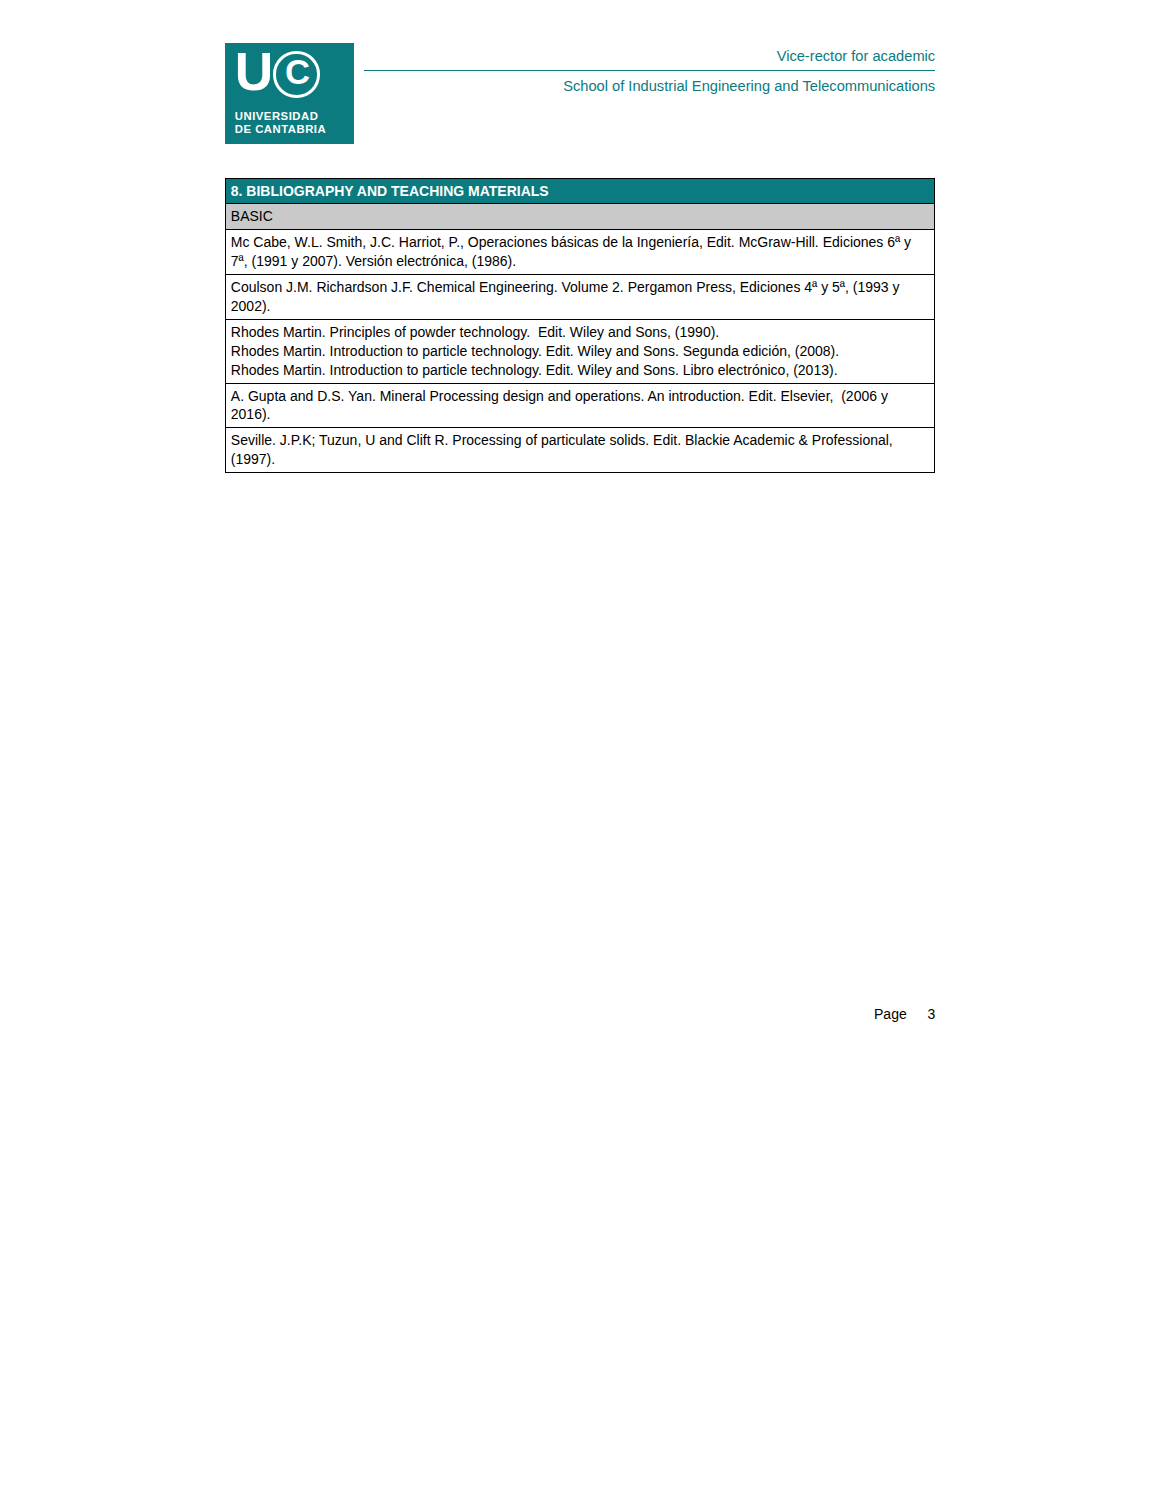UC
UNIVERSIDAD
DE CANTABRIA
Vice-rector for academic
School of Industrial Engineering and Telecommunications
| 8. BIBLIOGRAPHY AND TEACHING MATERIALS |
| BASIC |
| Mc Cabe, W.L. Smith, J.C. Harriot, P., Operaciones básicas de la Ingeniería, Edit. McGraw-Hill. Ediciones 6ª y 7ª, (1991 y 2007). Versión electrónica, (1986). |
| Coulson J.M. Richardson J.F. Chemical Engineering. Volume 2. Pergamon Press, Ediciones 4ª y 5ª, (1993 y 2002). |
| Rhodes Martin. Principles of powder technology. Edit. Wiley and Sons, (1990). Rhodes Martin. Introduction to particle technology. Edit. Wiley and Sons. Segunda edición, (2008). Rhodes Martin. Introduction to particle technology. Edit. Wiley and Sons. Libro electrónico, (2013). |
| A. Gupta and D.S. Yan. Mineral Processing design and operations. An introduction. Edit. Elsevier, (2006 y 2016). |
| Seville. J.P.K; Tuzun, U and Clift R. Processing of particulate solids. Edit. Blackie Academic & Professional, (1997). |
Page 3